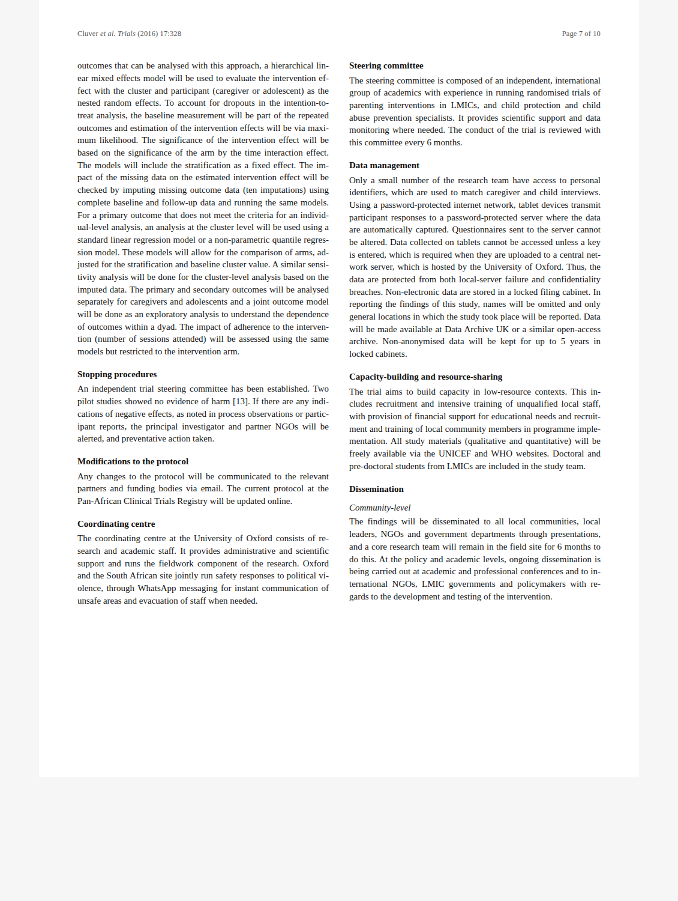Cluver et al. Trials (2016) 17:328
Page 7 of 10
outcomes that can be analysed with this approach, a hierarchical linear mixed effects model will be used to evaluate the intervention effect with the cluster and participant (caregiver or adolescent) as the nested random effects. To account for dropouts in the intention-to-treat analysis, the baseline measurement will be part of the repeated outcomes and estimation of the intervention effects will be via maximum likelihood. The significance of the intervention effect will be based on the significance of the arm by the time interaction effect. The models will include the stratification as a fixed effect. The impact of the missing data on the estimated intervention effect will be checked by imputing missing outcome data (ten imputations) using complete baseline and follow-up data and running the same models. For a primary outcome that does not meet the criteria for an individual-level analysis, an analysis at the cluster level will be used using a standard linear regression model or a non-parametric quantile regression model. These models will allow for the comparison of arms, adjusted for the stratification and baseline cluster value. A similar sensitivity analysis will be done for the cluster-level analysis based on the imputed data. The primary and secondary outcomes will be analysed separately for caregivers and adolescents and a joint outcome model will be done as an exploratory analysis to understand the dependence of outcomes within a dyad. The impact of adherence to the intervention (number of sessions attended) will be assessed using the same models but restricted to the intervention arm.
Stopping procedures
An independent trial steering committee has been established. Two pilot studies showed no evidence of harm [13]. If there are any indications of negative effects, as noted in process observations or participant reports, the principal investigator and partner NGOs will be alerted, and preventative action taken.
Modifications to the protocol
Any changes to the protocol will be communicated to the relevant partners and funding bodies via email. The current protocol at the Pan-African Clinical Trials Registry will be updated online.
Coordinating centre
The coordinating centre at the University of Oxford consists of research and academic staff. It provides administrative and scientific support and runs the fieldwork component of the research. Oxford and the South African site jointly run safety responses to political violence, through WhatsApp messaging for instant communication of unsafe areas and evacuation of staff when needed.
Steering committee
The steering committee is composed of an independent, international group of academics with experience in running randomised trials of parenting interventions in LMICs, and child protection and child abuse prevention specialists. It provides scientific support and data monitoring where needed. The conduct of the trial is reviewed with this committee every 6 months.
Data management
Only a small number of the research team have access to personal identifiers, which are used to match caregiver and child interviews. Using a password-protected internet network, tablet devices transmit participant responses to a password-protected server where the data are automatically captured. Questionnaires sent to the server cannot be altered. Data collected on tablets cannot be accessed unless a key is entered, which is required when they are uploaded to a central network server, which is hosted by the University of Oxford. Thus, the data are protected from both local-server failure and confidentiality breaches. Non-electronic data are stored in a locked filing cabinet. In reporting the findings of this study, names will be omitted and only general locations in which the study took place will be reported. Data will be made available at Data Archive UK or a similar open-access archive. Non-anonymised data will be kept for up to 5 years in locked cabinets.
Capacity-building and resource-sharing
The trial aims to build capacity in low-resource contexts. This includes recruitment and intensive training of unqualified local staff, with provision of financial support for educational needs and recruitment and training of local community members in programme implementation. All study materials (qualitative and quantitative) will be freely available via the UNICEF and WHO websites. Doctoral and pre-doctoral students from LMICs are included in the study team.
Dissemination
Community-level
The findings will be disseminated to all local communities, local leaders, NGOs and government departments through presentations, and a core research team will remain in the field site for 6 months to do this. At the policy and academic levels, ongoing dissemination is being carried out at academic and professional conferences and to international NGOs, LMIC governments and policymakers with regards to the development and testing of the intervention.